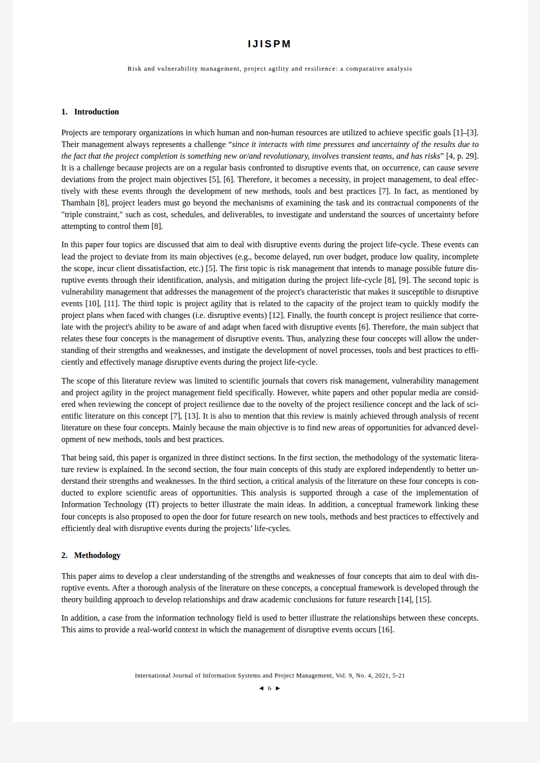IJISPM
Risk and vulnerability management, project agility and resilience: a comparative analysis
1. Introduction
Projects are temporary organizations in which human and non-human resources are utilized to achieve specific goals [1]–[3]. Their management always represents a challenge “since it interacts with time pressures and uncertainty of the results due to the fact that the project completion is something new or/and revolutionary, involves transient teams, and has risks” [4, p. 29]. It is a challenge because projects are on a regular basis confronted to disruptive events that, on occurrence, can cause severe deviations from the project main objectives [5], [6]. Therefore, it becomes a necessity, in project management, to deal effectively with these events through the development of new methods, tools and best practices [7]. In fact, as mentioned by Thamhain [8], project leaders must go beyond the mechanisms of examining the task and its contractual components of the "triple constraint," such as cost, schedules, and deliverables, to investigate and understand the sources of uncertainty before attempting to control them [8].
In this paper four topics are discussed that aim to deal with disruptive events during the project life-cycle. These events can lead the project to deviate from its main objectives (e.g., become delayed, run over budget, produce low quality, incomplete the scope, incur client dissatisfaction, etc.) [5]. The first topic is risk management that intends to manage possible future disruptive events through their identification, analysis, and mitigation during the project life-cycle [8], [9]. The second topic is vulnerability management that addresses the management of the project's characteristic that makes it susceptible to disruptive events [10], [11]. The third topic is project agility that is related to the capacity of the project team to quickly modify the project plans when faced with changes (i.e. disruptive events) [12]. Finally, the fourth concept is project resilience that correlate with the project's ability to be aware of and adapt when faced with disruptive events [6]. Therefore, the main subject that relates these four concepts is the management of disruptive events. Thus, analyzing these four concepts will allow the understanding of their strengths and weaknesses, and instigate the development of novel processes, tools and best practices to efficiently and effectively manage disruptive events during the project life-cycle.
The scope of this literature review was limited to scientific journals that covers risk management, vulnerability management and project agility in the project management field specifically. However, white papers and other popular media are considered when reviewing the concept of project resilience due to the novelty of the project resilience concept and the lack of scientific literature on this concept [7], [13]. It is also to mention that this review is mainly achieved through analysis of recent literature on these four concepts. Mainly because the main objective is to find new areas of opportunities for advanced development of new methods, tools and best practices.
That being said, this paper is organized in three distinct sections. In the first section, the methodology of the systematic literature review is explained. In the second section, the four main concepts of this study are explored independently to better understand their strengths and weaknesses. In the third section, a critical analysis of the literature on these four concepts is conducted to explore scientific areas of opportunities. This analysis is supported through a case of the implementation of Information Technology (IT) projects to better illustrate the main ideas. In addition, a conceptual framework linking these four concepts is also proposed to open the door for future research on new tools, methods and best practices to effectively and efficiently deal with disruptive events during the projects’ life-cycles.
2. Methodology
This paper aims to develop a clear understanding of the strengths and weaknesses of four concepts that aim to deal with disruptive events. After a thorough analysis of the literature on these concepts, a conceptual framework is developed through the theory building approach to develop relationships and draw academic conclusions for future research [14], [15].
In addition, a case from the information technology field is used to better illustrate the relationships between these concepts. This aims to provide a real-world context in which the management of disruptive events occurs [16].
International Journal of Information Systems and Project Management, Vol. 9, No. 4, 2021, 5-21
◄ 6 ►